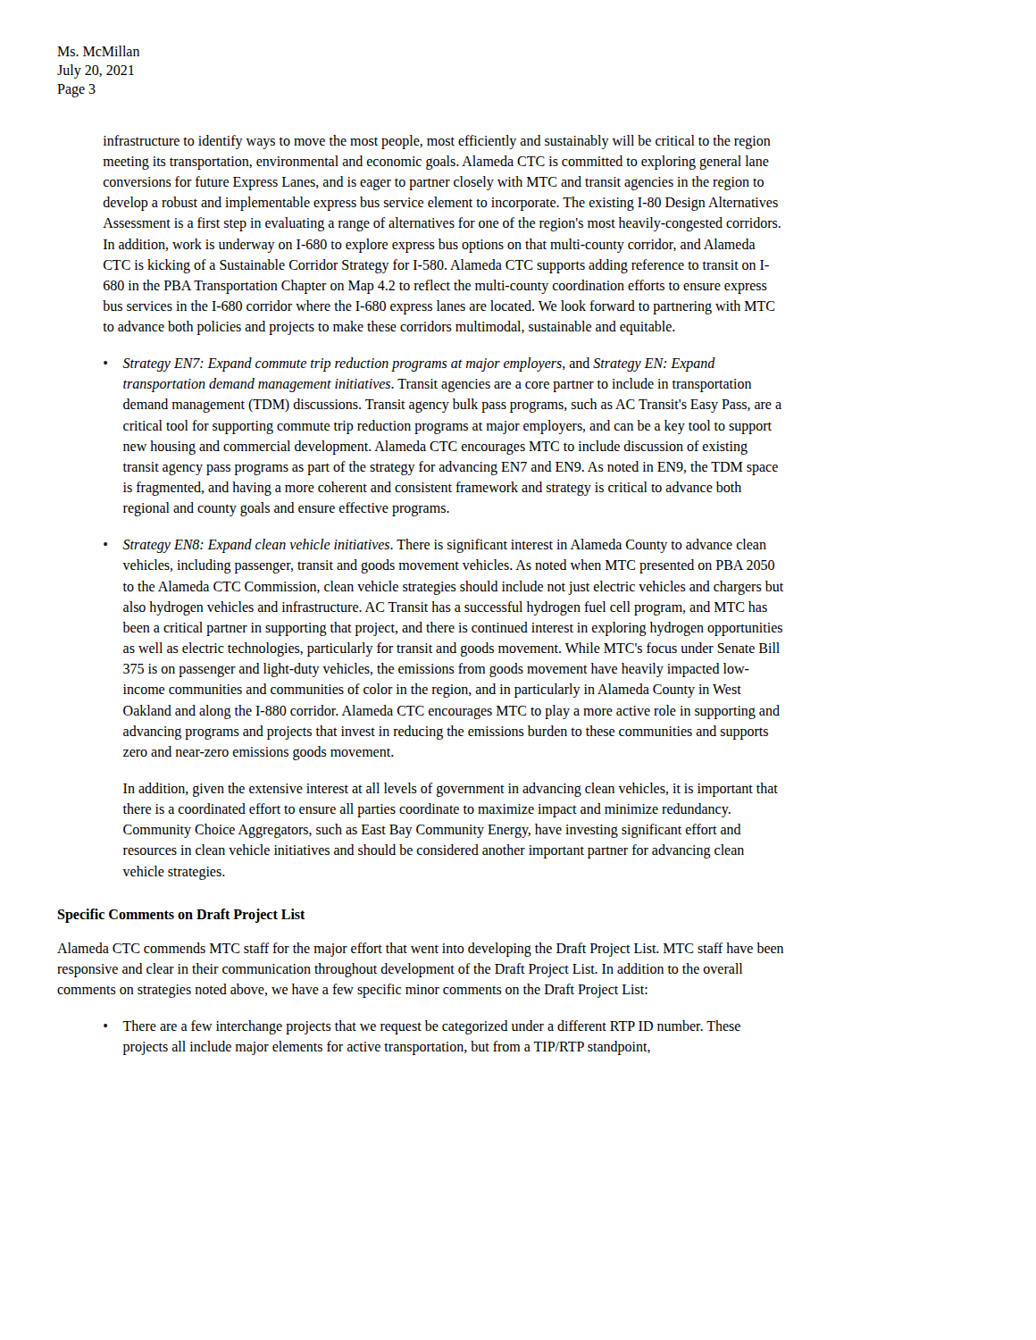Ms. McMillan
July 20, 2021
Page 3
infrastructure to identify ways to move the most people, most efficiently and sustainably will be critical to the region meeting its transportation, environmental and economic goals. Alameda CTC is committed to exploring general lane conversions for future Express Lanes, and is eager to partner closely with MTC and transit agencies in the region to develop a robust and implementable express bus service element to incorporate. The existing I-80 Design Alternatives Assessment is a first step in evaluating a range of alternatives for one of the region's most heavily-congested corridors. In addition, work is underway on I-680 to explore express bus options on that multi-county corridor, and Alameda CTC is kicking of a Sustainable Corridor Strategy for I-580. Alameda CTC supports adding reference to transit on I-680 in the PBA Transportation Chapter on Map 4.2 to reflect the multi-county coordination efforts to ensure express bus services in the I-680 corridor where the I-680 express lanes are located. We look forward to partnering with MTC to advance both policies and projects to make these corridors multimodal, sustainable and equitable.
Strategy EN7: Expand commute trip reduction programs at major employers, and Strategy EN: Expand transportation demand management initiatives. Transit agencies are a core partner to include in transportation demand management (TDM) discussions. Transit agency bulk pass programs, such as AC Transit's Easy Pass, are a critical tool for supporting commute trip reduction programs at major employers, and can be a key tool to support new housing and commercial development. Alameda CTC encourages MTC to include discussion of existing transit agency pass programs as part of the strategy for advancing EN7 and EN9. As noted in EN9, the TDM space is fragmented, and having a more coherent and consistent framework and strategy is critical to advance both regional and county goals and ensure effective programs.
Strategy EN8: Expand clean vehicle initiatives. There is significant interest in Alameda County to advance clean vehicles, including passenger, transit and goods movement vehicles. As noted when MTC presented on PBA 2050 to the Alameda CTC Commission, clean vehicle strategies should include not just electric vehicles and chargers but also hydrogen vehicles and infrastructure. AC Transit has a successful hydrogen fuel cell program, and MTC has been a critical partner in supporting that project, and there is continued interest in exploring hydrogen opportunities as well as electric technologies, particularly for transit and goods movement. While MTC's focus under Senate Bill 375 is on passenger and light-duty vehicles, the emissions from goods movement have heavily impacted low-income communities and communities of color in the region, and in particularly in Alameda County in West Oakland and along the I-880 corridor. Alameda CTC encourages MTC to play a more active role in supporting and advancing programs and projects that invest in reducing the emissions burden to these communities and supports zero and near-zero emissions goods movement.
In addition, given the extensive interest at all levels of government in advancing clean vehicles, it is important that there is a coordinated effort to ensure all parties coordinate to maximize impact and minimize redundancy. Community Choice Aggregators, such as East Bay Community Energy, have investing significant effort and resources in clean vehicle initiatives and should be considered another important partner for advancing clean vehicle strategies.
Specific Comments on Draft Project List
Alameda CTC commends MTC staff for the major effort that went into developing the Draft Project List. MTC staff have been responsive and clear in their communication throughout development of the Draft Project List. In addition to the overall comments on strategies noted above, we have a few specific minor comments on the Draft Project List:
There are a few interchange projects that we request be categorized under a different RTP ID number. These projects all include major elements for active transportation, but from a TIP/RTP standpoint,